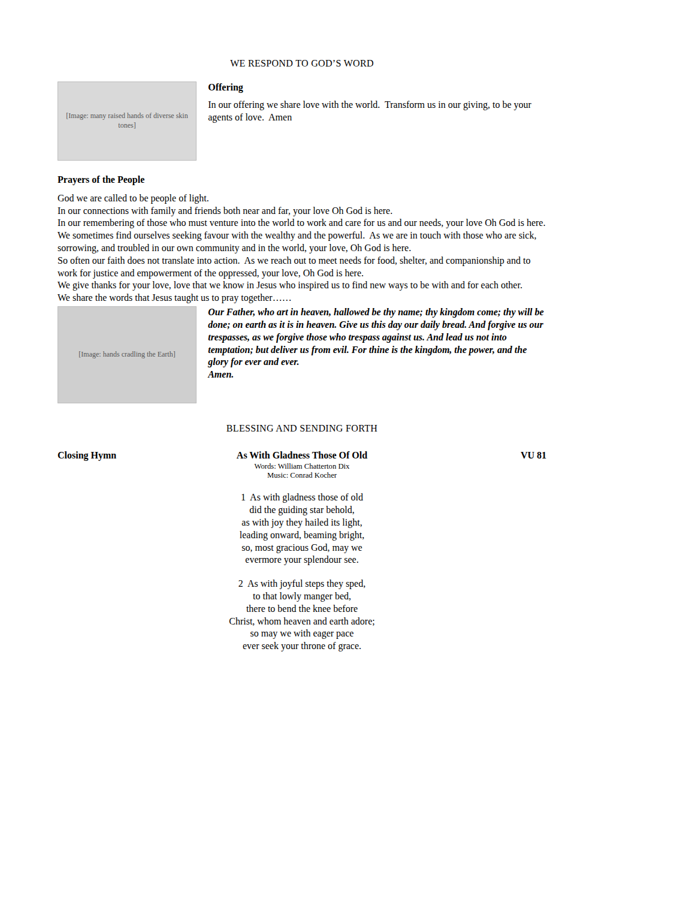WE RESPOND TO GOD’S WORD
[Image: many raised hands of diverse skin tones]
Offering
In our offering we share love with the world. Transform us in our giving, to be your agents of love. Amen
Prayers of the People
God we are called to be people of light.
In our connections with family and friends both near and far, your love Oh God is here.
In our remembering of those who must venture into the world to work and care for us and our needs, your love Oh God is here.
We sometimes find ourselves seeking favour with the wealthy and the powerful. As we are in touch with those who are sick, sorrowing, and troubled in our own community and in the world, your love, Oh God is here.
So often our faith does not translate into action. As we reach out to meet needs for food, shelter, and companionship and to work for justice and empowerment of the oppressed, your love, Oh God is here.
We give thanks for your love, love that we know in Jesus who inspired us to find new ways to be with and for each other.
We share the words that Jesus taught us to pray together……
[Image: hands cradling the Earth]
Our Father, who art in heaven, hallowed be thy name; thy kingdom come; thy will be done; on earth as it is in heaven. Give us this day our daily bread. And forgive us our trespasses, as we forgive those who trespass against us. And lead us not into temptation; but deliver us from evil. For thine is the kingdom, the power, and the glory for ever and ever.
Amen.
BLESSING AND SENDING FORTH
Closing Hymn
As With Gladness Those Of Old
Words: William Chatterton Dix
Music: Conrad Kocher
VU 81
1 As with gladness those of old
did the guiding star behold,
as with joy they hailed its light,
leading onward, beaming bright,
so, most gracious God, may we
evermore your splendour see.
2 As with joyful steps they sped,
to that lowly manger bed,
there to bend the knee before
Christ, whom heaven and earth adore;
so may we with eager pace
ever seek your throne of grace.